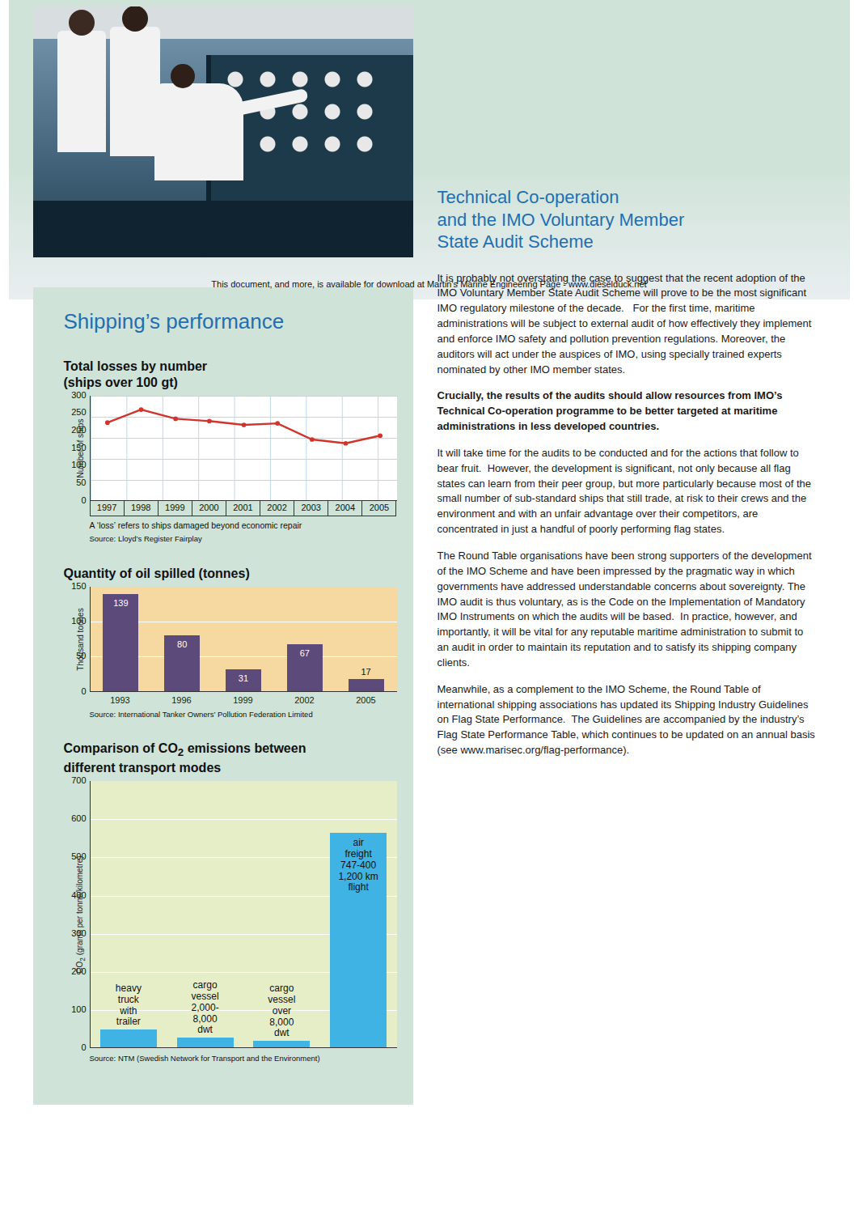Shipping’s performance
Total losses by number
(ships over 100 gt)
300
250
200
150
100
50
0
Number of ships
1997
1998
1999
2000
2001
2002
2003
2004
2005
A ‘loss’ refers to ships damaged beyond economic repair
Source: Lloyd’s Register Fairplay
Quantity of oil spilled (tonnes)
150
100
50
0
Thousand tonnes
139
80
31
67
17
1993
1996
1999
2002
2005
Source: International Tanker Owners’ Pollution Federation Limited
Comparison of CO2 emissions between
different transport modes
700
600
500
400
300
200
100
0
CO2 (grams per tonne/kilometre)
heavy
truck
with
trailer
cargo
vessel
2,000-
8,000
dwt
cargo
vessel
over
8,000
dwt
air
freight
747-400
1,200 km
flight
Source: NTM (Swedish Network for Transport and the Environment)
Technical Co-operation
and the IMO Voluntary Member
State Audit Scheme
It is probably not overstating the case to suggest that the recent adoption of the IMO Voluntary Member State Audit Scheme will prove to be the most significant IMO regulatory milestone of the decade. For the first time, maritime administrations will be subject to external audit of how effectively they implement and enforce IMO safety and pollution prevention regulations. Moreover, the auditors will act under the auspices of IMO, using specially trained experts nominated by other IMO member states.
Crucially, the results of the audits should allow resources from IMO’s Technical Co-operation programme to be better targeted at maritime administrations in less developed countries.
It will take time for the audits to be conducted and for the actions that follow to bear fruit. However, the development is significant, not only because all flag states can learn from their peer group, but more particularly because most of the small number of sub-standard ships that still trade, at risk to their crews and the environment and with an unfair advantage over their competitors, are concentrated in just a handful of poorly performing flag states.
The Round Table organisations have been strong supporters of the development of the IMO Scheme and have been impressed by the pragmatic way in which governments have addressed understandable concerns about sovereignty. The IMO audit is thus voluntary, as is the Code on the Implementation of Mandatory IMO Instruments on which the audits will be based. In practice, however, and importantly, it will be vital for any reputable maritime administration to submit to an audit in order to maintain its reputation and to satisfy its shipping company clients.
Meanwhile, as a complement to the IMO Scheme, the Round Table of international shipping associations has updated its Shipping Industry Guidelines on Flag State Performance. The Guidelines are accompanied by the industry’s Flag State Performance Table, which continues to be updated on an annual basis (see www.marisec.org/flag-performance).
This document, and more, is available for download at Martin's Marine Engineering Page - www.dieselduck.net